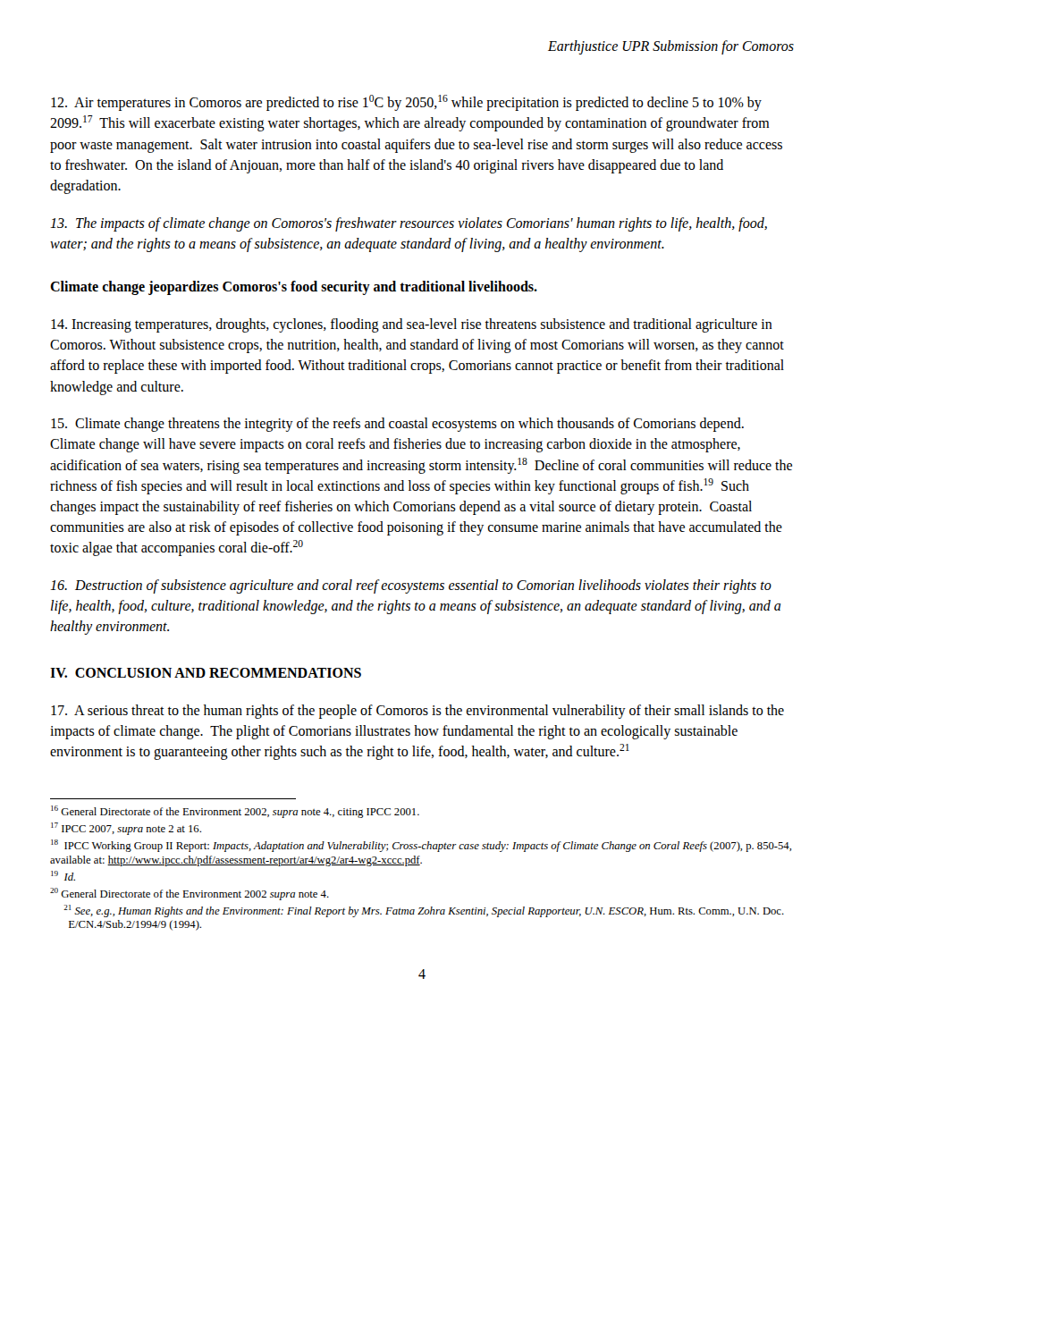Earthjustice UPR Submission for Comoros
12. Air temperatures in Comoros are predicted to rise 10C by 2050,16 while precipitation is predicted to decline 5 to 10% by 2099.17 This will exacerbate existing water shortages, which are already compounded by contamination of groundwater from poor waste management. Salt water intrusion into coastal aquifers due to sea-level rise and storm surges will also reduce access to freshwater. On the island of Anjouan, more than half of the island's 40 original rivers have disappeared due to land degradation.
13. The impacts of climate change on Comoros's freshwater resources violates Comorians' human rights to life, health, food, water; and the rights to a means of subsistence, an adequate standard of living, and a healthy environment.
Climate change jeopardizes Comoros's food security and traditional livelihoods.
14. Increasing temperatures, droughts, cyclones, flooding and sea-level rise threatens subsistence and traditional agriculture in Comoros. Without subsistence crops, the nutrition, health, and standard of living of most Comorians will worsen, as they cannot afford to replace these with imported food. Without traditional crops, Comorians cannot practice or benefit from their traditional knowledge and culture.
15. Climate change threatens the integrity of the reefs and coastal ecosystems on which thousands of Comorians depend. Climate change will have severe impacts on coral reefs and fisheries due to increasing carbon dioxide in the atmosphere, acidification of sea waters, rising sea temperatures and increasing storm intensity.18 Decline of coral communities will reduce the richness of fish species and will result in local extinctions and loss of species within key functional groups of fish.19 Such changes impact the sustainability of reef fisheries on which Comorians depend as a vital source of dietary protein. Coastal communities are also at risk of episodes of collective food poisoning if they consume marine animals that have accumulated the toxic algae that accompanies coral die-off.20
16. Destruction of subsistence agriculture and coral reef ecosystems essential to Comorian livelihoods violates their rights to life, health, food, culture, traditional knowledge, and the rights to a means of subsistence, an adequate standard of living, and a healthy environment.
IV. CONCLUSION AND RECOMMENDATIONS
17. A serious threat to the human rights of the people of Comoros is the environmental vulnerability of their small islands to the impacts of climate change. The plight of Comorians illustrates how fundamental the right to an ecologically sustainable environment is to guaranteeing other rights such as the right to life, food, health, water, and culture.21
16 General Directorate of the Environment 2002, supra note 4., citing IPCC 2001.
17 IPCC 2007, supra note 2 at 16.
18 IPCC Working Group II Report: Impacts, Adaptation and Vulnerability; Cross-chapter case study: Impacts of Climate Change on Coral Reefs (2007), p. 850-54, available at: http://www.ipcc.ch/pdf/assessment-report/ar4/wg2/ar4-wg2-xccc.pdf.
19 Id.
20 General Directorate of the Environment 2002 supra note 4.
21 See, e.g., Human Rights and the Environment: Final Report by Mrs. Fatma Zohra Ksentini, Special Rapporteur, U.N. ESCOR, Hum. Rts. Comm., U.N. Doc. E/CN.4/Sub.2/1994/9 (1994).
4